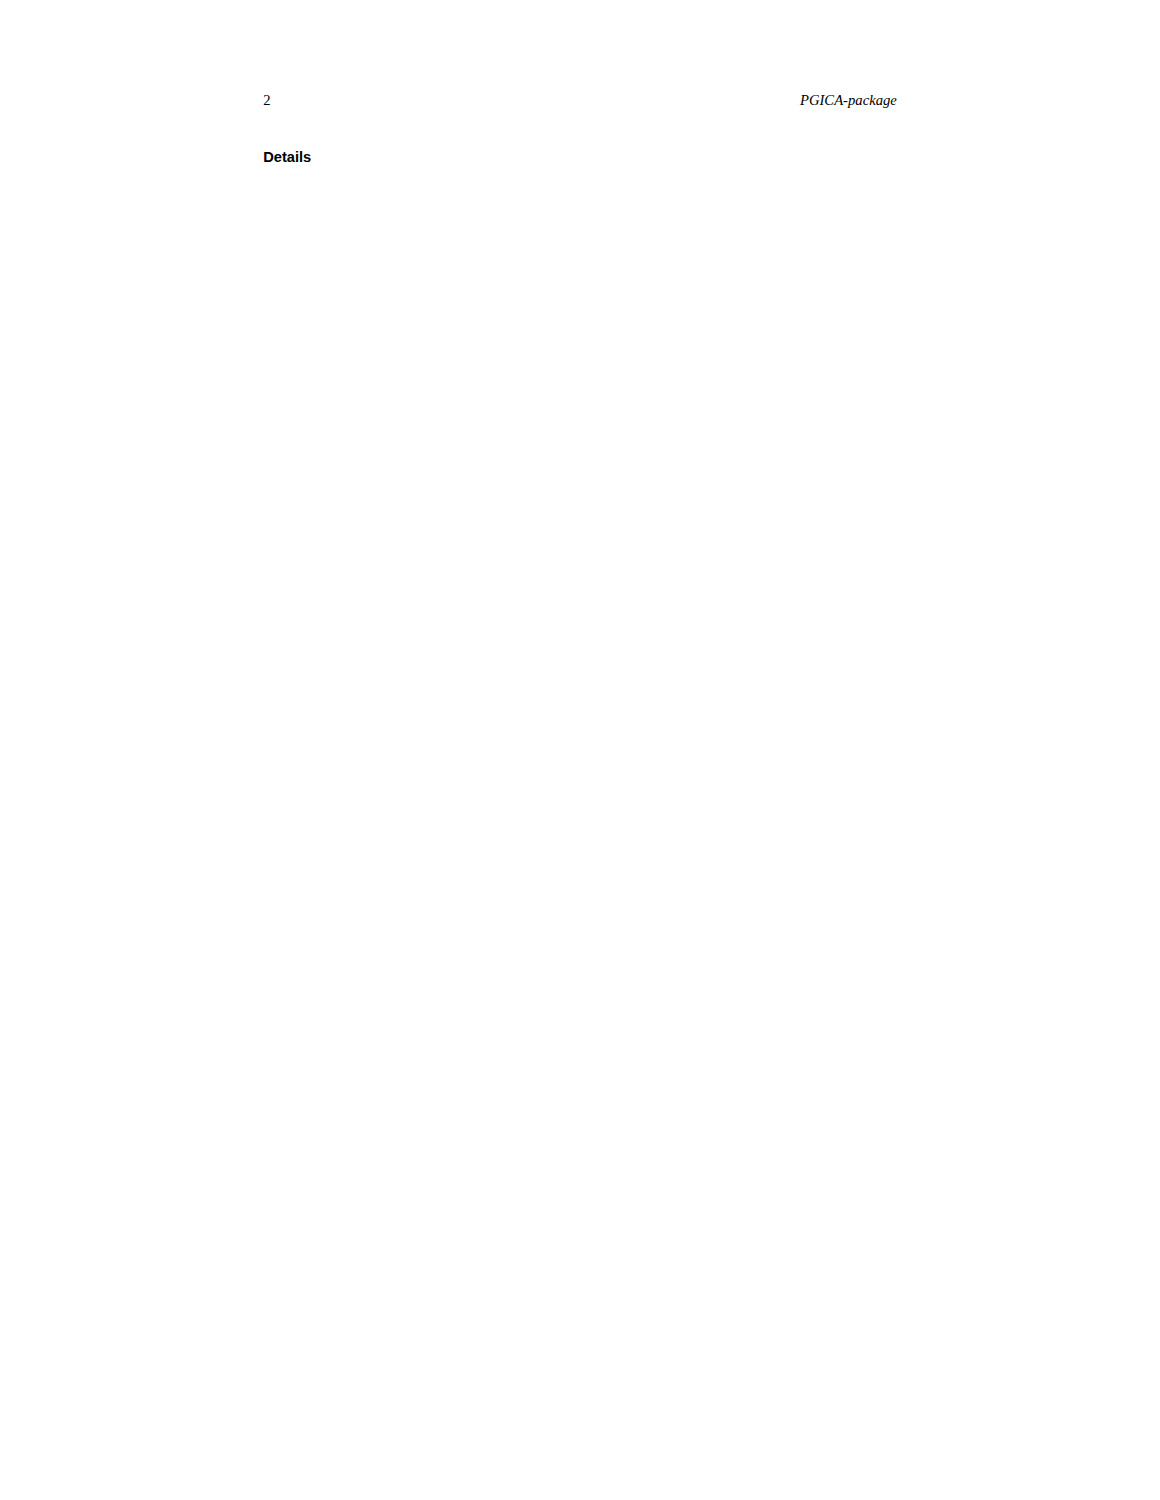2 PGICA-package
Details